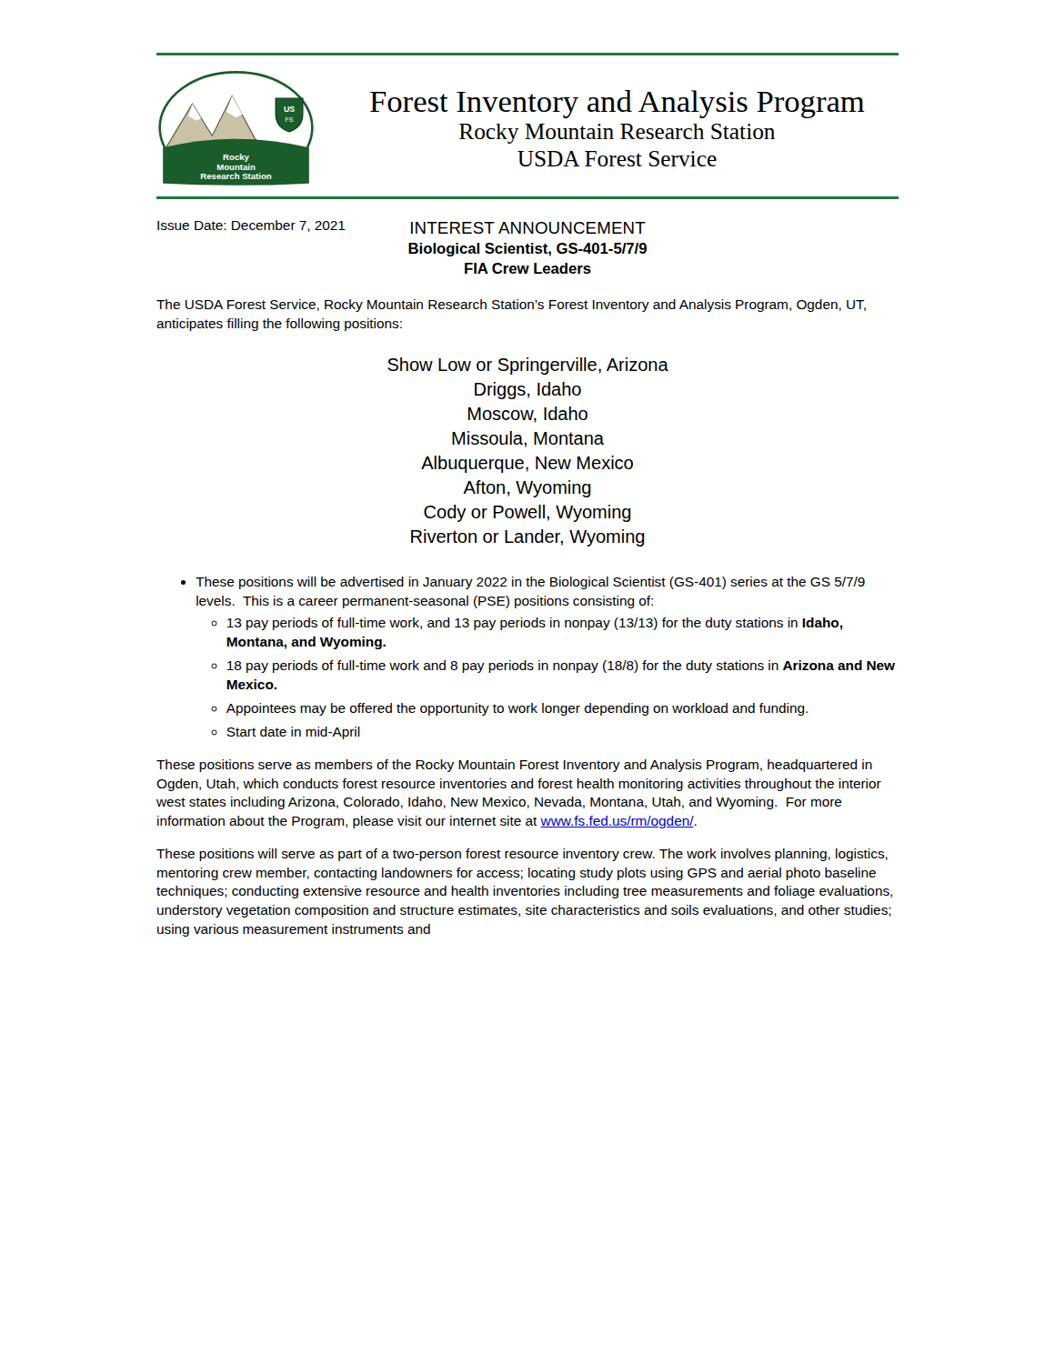Rocky Mountain Research Station US FS
Forest Inventory and Analysis Program
Rocky Mountain Research Station
USDA Forest Service
Issue Date: December 7, 2021
INTEREST ANNOUNCEMENT
Biological Scientist, GS-401-5/7/9
FIA Crew Leaders
The USDA Forest Service, Rocky Mountain Research Station’s Forest Inventory and Analysis Program, Ogden, UT, anticipates filling the following positions:
Show Low or Springerville, Arizona
Driggs, Idaho
Moscow, Idaho
Missoula, Montana
Albuquerque, New Mexico
Afton, Wyoming
Cody or Powell, Wyoming
Riverton or Lander, Wyoming
These positions will be advertised in January 2022 in the Biological Scientist (GS-401) series at the GS 5/7/9 levels. This is a career permanent-seasonal (PSE) positions consisting of:
13 pay periods of full-time work, and 13 pay periods in nonpay (13/13) for the duty stations in Idaho, Montana, and Wyoming.
18 pay periods of full-time work and 8 pay periods in nonpay (18/8) for the duty stations in Arizona and New Mexico.
Appointees may be offered the opportunity to work longer depending on workload and funding.
Start date in mid-April
These positions serve as members of the Rocky Mountain Forest Inventory and Analysis Program, headquartered in Ogden, Utah, which conducts forest resource inventories and forest health monitoring activities throughout the interior west states including Arizona, Colorado, Idaho, New Mexico, Nevada, Montana, Utah, and Wyoming. For more information about the Program, please visit our internet site at www.fs.fed.us/rm/ogden/.
These positions will serve as part of a two-person forest resource inventory crew. The work involves planning, logistics, mentoring crew member, contacting landowners for access; locating study plots using GPS and aerial photo baseline techniques; conducting extensive resource and health inventories including tree measurements and foliage evaluations, understory vegetation composition and structure estimates, site characteristics and soils evaluations, and other studies; using various measurement instruments and